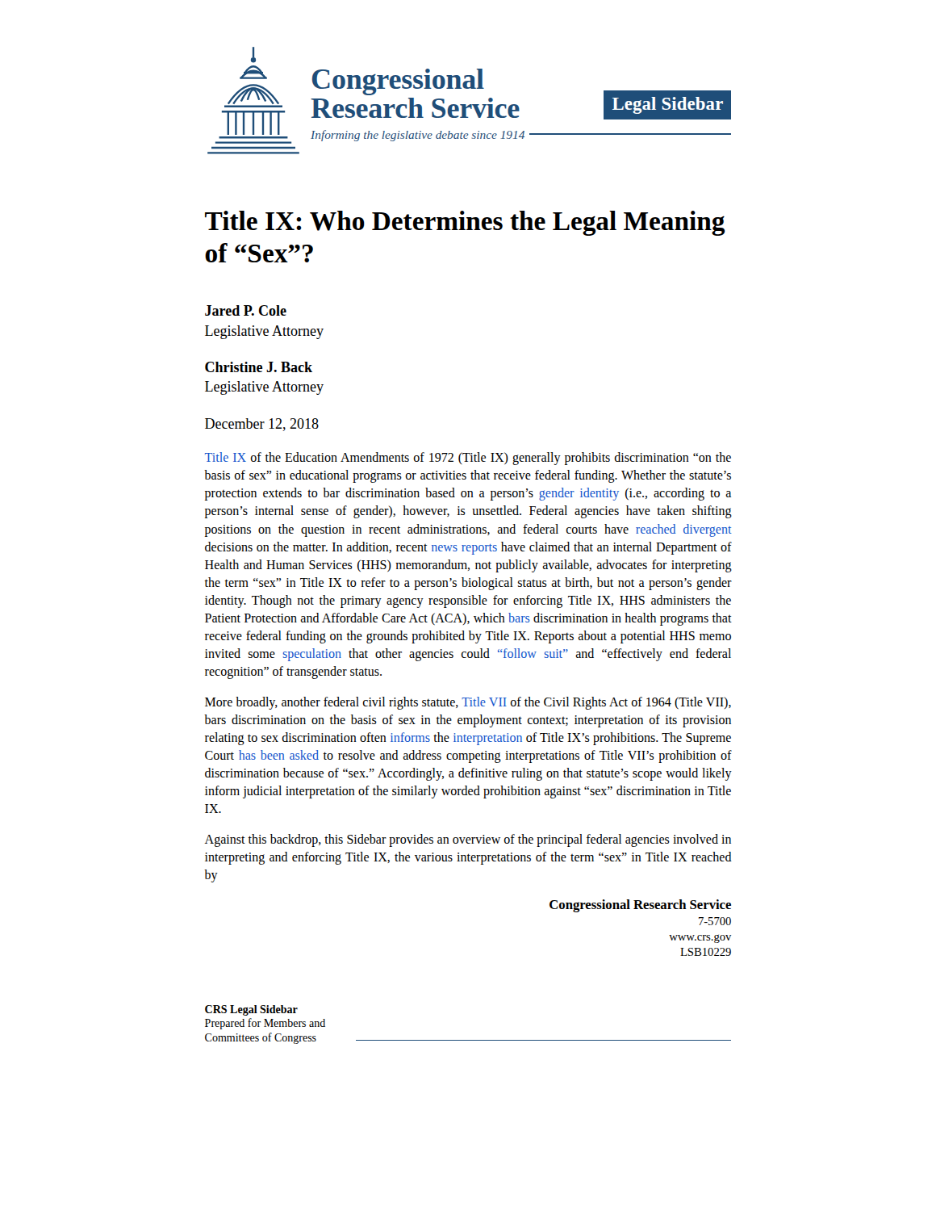Legal Sidebar
Congressional
Research Service
Informing the legislative debate since 1914
Title IX: Who Determines the Legal Meaning
of “Sex”?
Jared P. Cole
Legislative Attorney
Christine J. Back
Legislative Attorney
December 12, 2018
Title IX of the Education Amendments of 1972 (Title IX) generally prohibits discrimination “on the basis of sex” in educational programs or activities that receive federal funding. Whether the statute’s protection extends to bar discrimination based on a person’s gender identity (i.e., according to a person’s internal sense of gender), however, is unsettled. Federal agencies have taken shifting positions on the question in recent administrations, and federal courts have reached divergent decisions on the matter. In addition, recent news reports have claimed that an internal Department of Health and Human Services (HHS) memorandum, not publicly available, advocates for interpreting the term “sex” in Title IX to refer to a person’s biological status at birth, but not a person’s gender identity. Though not the primary agency responsible for enforcing Title IX, HHS administers the Patient Protection and Affordable Care Act (ACA), which bars discrimination in health programs that receive federal funding on the grounds prohibited by Title IX. Reports about a potential HHS memo invited some speculation that other agencies could “follow suit” and “effectively end federal recognition” of transgender status.
More broadly, another federal civil rights statute, Title VII of the Civil Rights Act of 1964 (Title VII), bars discrimination on the basis of sex in the employment context; interpretation of its provision relating to sex discrimination often informs the interpretation of Title IX’s prohibitions. The Supreme Court has been asked to resolve and address competing interpretations of Title VII’s prohibition of discrimination because of “sex.” Accordingly, a definitive ruling on that statute’s scope would likely inform judicial interpretation of the similarly worded prohibition against “sex” discrimination in Title IX.
Against this backdrop, this Sidebar provides an overview of the principal federal agencies involved in interpreting and enforcing Title IX, the various interpretations of the term “sex” in Title IX reached by
Congressional Research Service
7-5700
www.crs.gov
LSB10229
CRS Legal Sidebar
Prepared for Members and
Committees of Congress